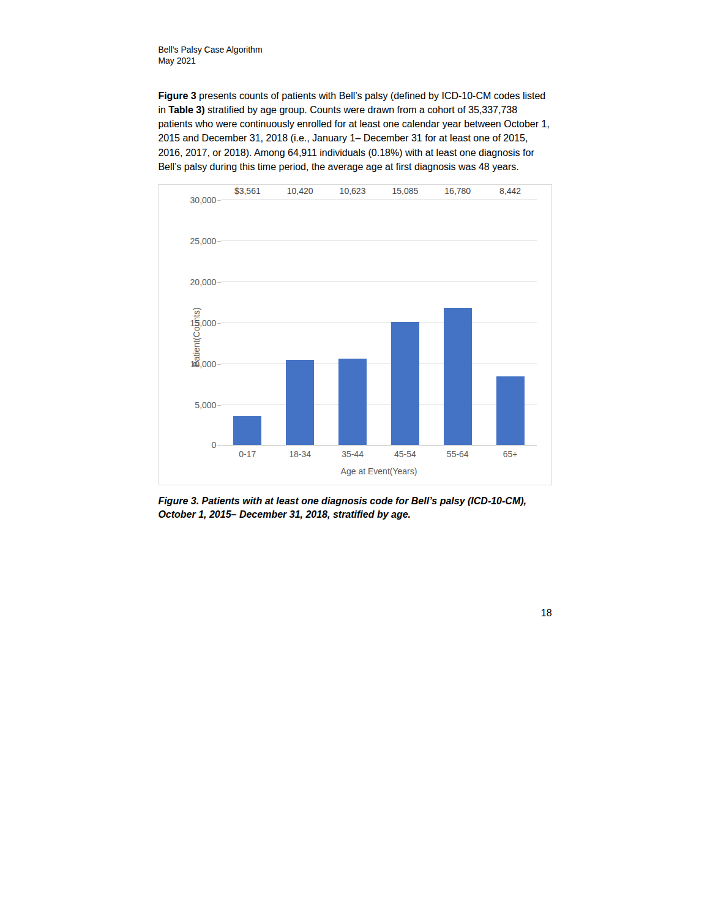Bell’s Palsy Case Algorithm
May 2021
Figure 3 presents counts of patients with Bell’s palsy (defined by ICD-10-CM codes listed in Table 3) stratified by age group. Counts were drawn from a cohort of 35,337,738 patients who were continuously enrolled for at least one calendar year between October 1, 2015 and December 31, 2018 (i.e., January 1– December 31 for at least one of 2015, 2016, 2017, or 2018). Among 64,911 individuals (0.18%) with at least one diagnosis for Bell’s palsy during this time period, the average age at first diagnosis was 48 years.
Patient(Counts)
30,000
25,000
20,000
15,000
10,000
5,000
0
$3,561
10,420
10,623
15,085
16,780
8,442
0-17 18-34 35-44 45-54 55-64 65+
Age at Event(Years)
Figure 3. Patients with at least one diagnosis code for Bell’s palsy (ICD-10-CM), October 1, 2015– December 31, 2018, stratified by age.
18